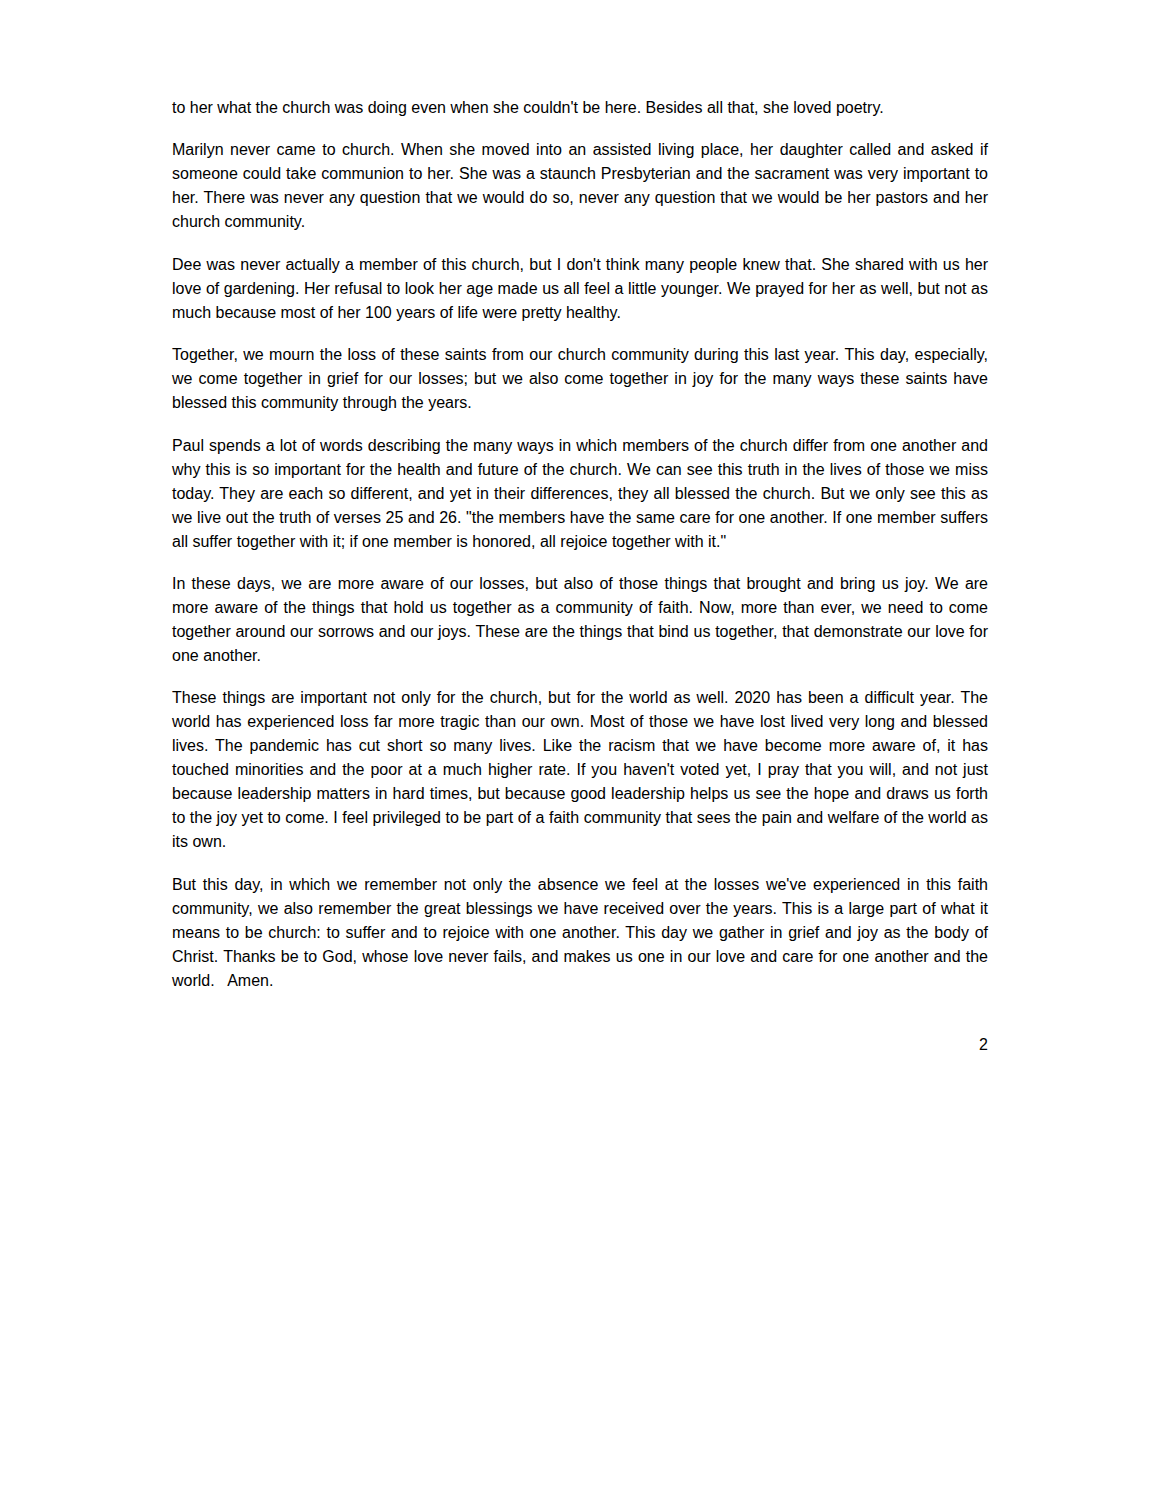to her what the church was doing even when she couldn't be here. Besides all that, she loved poetry.
Marilyn never came to church. When she moved into an assisted living place, her daughter called and asked if someone could take communion to her. She was a staunch Presbyterian and the sacrament was very important to her. There was never any question that we would do so, never any question that we would be her pastors and her church community.
Dee was never actually a member of this church, but I don't think many people knew that. She shared with us her love of gardening. Her refusal to look her age made us all feel a little younger. We prayed for her as well, but not as much because most of her 100 years of life were pretty healthy.
Together, we mourn the loss of these saints from our church community during this last year. This day, especially, we come together in grief for our losses; but we also come together in joy for the many ways these saints have blessed this community through the years.
Paul spends a lot of words describing the many ways in which members of the church differ from one another and why this is so important for the health and future of the church. We can see this truth in the lives of those we miss today. They are each so different, and yet in their differences, they all blessed the church. But we only see this as we live out the truth of verses 25 and 26. "the members have the same care for one another. If one member suffers all suffer together with it; if one member is honored, all rejoice together with it."
In these days, we are more aware of our losses, but also of those things that brought and bring us joy. We are more aware of the things that hold us together as a community of faith. Now, more than ever, we need to come together around our sorrows and our joys. These are the things that bind us together, that demonstrate our love for one another.
These things are important not only for the church, but for the world as well. 2020 has been a difficult year. The world has experienced loss far more tragic than our own. Most of those we have lost lived very long and blessed lives. The pandemic has cut short so many lives. Like the racism that we have become more aware of, it has touched minorities and the poor at a much higher rate. If you haven't voted yet, I pray that you will, and not just because leadership matters in hard times, but because good leadership helps us see the hope and draws us forth to the joy yet to come. I feel privileged to be part of a faith community that sees the pain and welfare of the world as its own.
But this day, in which we remember not only the absence we feel at the losses we've experienced in this faith community, we also remember the great blessings we have received over the years. This is a large part of what it means to be church: to suffer and to rejoice with one another. This day we gather in grief and joy as the body of Christ. Thanks be to God, whose love never fails, and makes us one in our love and care for one another and the world. Amen.
2